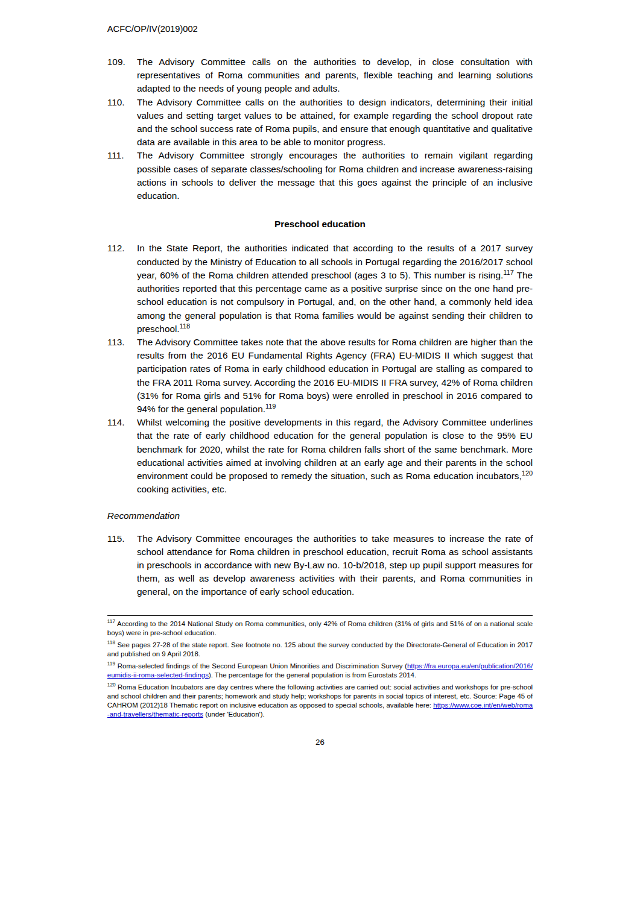ACFC/OP/IV(2019)002
109.
The Advisory Committee calls on the authorities to develop, in close consultation with representatives of Roma communities and parents, flexible teaching and learning solutions adapted to the needs of young people and adults.
110.
The Advisory Committee calls on the authorities to design indicators, determining their initial values and setting target values to be attained, for example regarding the school dropout rate and the school success rate of Roma pupils, and ensure that enough quantitative and qualitative data are available in this area to be able to monitor progress.
111.
The Advisory Committee strongly encourages the authorities to remain vigilant regarding possible cases of separate classes/schooling for Roma children and increase awareness-raising actions in schools to deliver the message that this goes against the principle of an inclusive education.
Preschool education
112.
In the State Report, the authorities indicated that according to the results of a 2017 survey conducted by the Ministry of Education to all schools in Portugal regarding the 2016/2017 school year, 60% of the Roma children attended preschool (ages 3 to 5). This number is rising.117 The authorities reported that this percentage came as a positive surprise since on the one hand pre-school education is not compulsory in Portugal, and, on the other hand, a commonly held idea among the general population is that Roma families would be against sending their children to preschool.118
113.
The Advisory Committee takes note that the above results for Roma children are higher than the results from the 2016 EU Fundamental Rights Agency (FRA) EU-MIDIS II which suggest that participation rates of Roma in early childhood education in Portugal are stalling as compared to the FRA 2011 Roma survey. According the 2016 EU-MIDIS II FRA survey, 42% of Roma children (31% for Roma girls and 51% for Roma boys) were enrolled in preschool in 2016 compared to 94% for the general population.119
114.
Whilst welcoming the positive developments in this regard, the Advisory Committee underlines that the rate of early childhood education for the general population is close to the 95% EU benchmark for 2020, whilst the rate for Roma children falls short of the same benchmark. More educational activities aimed at involving children at an early age and their parents in the school environment could be proposed to remedy the situation, such as Roma education incubators,120 cooking activities, etc.
Recommendation
115.
The Advisory Committee encourages the authorities to take measures to increase the rate of school attendance for Roma children in preschool education, recruit Roma as school assistants in preschools in accordance with new By-Law no. 10-b/2018, step up pupil support measures for them, as well as develop awareness activities with their parents, and Roma communities in general, on the importance of early school education.
117 According to the 2014 National Study on Roma communities, only 42% of Roma children (31% of girls and 51% of on a national scale boys) were in pre-school education.
118 See pages 27-28 of the state report. See footnote no. 125 about the survey conducted by the Directorate-General of Education in 2017 and published on 9 April 2018.
119 Roma-selected findings of the Second European Union Minorities and Discrimination Survey (https://fra.europa.eu/en/publication/2016/eumidis-ii-roma-selected-findings). The percentage for the general population is from Eurostats 2014.
120 Roma Education Incubators are day centres where the following activities are carried out: social activities and workshops for pre-school and school children and their parents; homework and study help; workshops for parents in social topics of interest, etc. Source: Page 45 of CAHROM (2012)18 Thematic report on inclusive education as opposed to special schools, available here: https://www.coe.int/en/web/roma-and-travellers/thematic-reports (under 'Education').
26